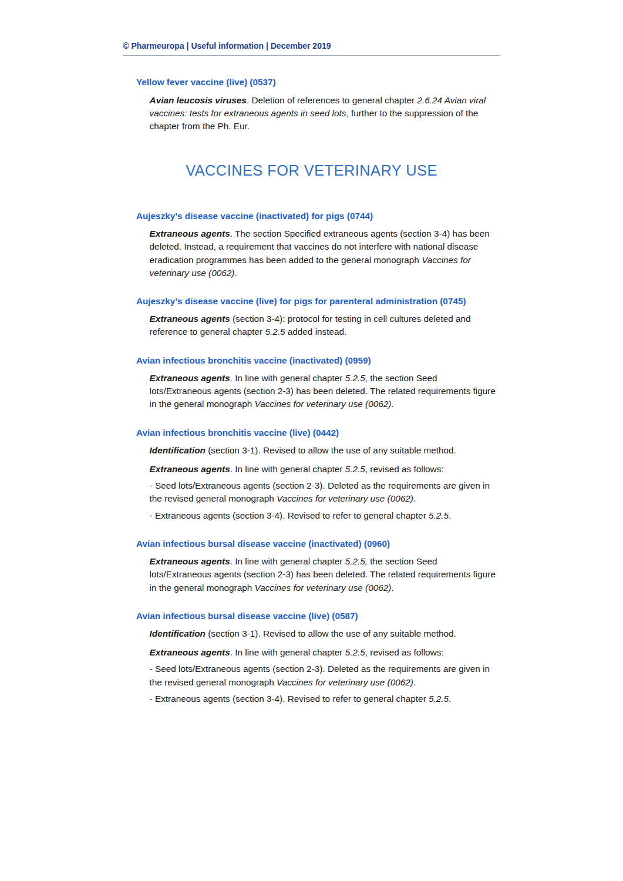© Pharmeuropa | Useful information | December 2019
Yellow fever vaccine (live) (0537)
Avian leucosis viruses. Deletion of references to general chapter 2.6.24 Avian viral vaccines: tests for extraneous agents in seed lots, further to the suppression of the chapter from the Ph. Eur.
VACCINES FOR VETERINARY USE
Aujeszky’s disease vaccine (inactivated) for pigs (0744)
Extraneous agents. The section Specified extraneous agents (section 3-4) has been deleted. Instead, a requirement that vaccines do not interfere with national disease eradication programmes has been added to the general monograph Vaccines for veterinary use (0062).
Aujeszky’s disease vaccine (live) for pigs for parenteral administration (0745)
Extraneous agents (section 3-4): protocol for testing in cell cultures deleted and reference to general chapter 5.2.5 added instead.
Avian infectious bronchitis vaccine (inactivated) (0959)
Extraneous agents. In line with general chapter 5.2.5, the section Seed lots/Extraneous agents (section 2-3) has been deleted. The related requirements figure in the general monograph Vaccines for veterinary use (0062).
Avian infectious bronchitis vaccine (live) (0442)
Identification (section 3-1). Revised to allow the use of any suitable method.
Extraneous agents. In line with general chapter 5.2.5, revised as follows:
- Seed lots/Extraneous agents (section 2-3). Deleted as the requirements are given in the revised general monograph Vaccines for veterinary use (0062).
- Extraneous agents (section 3-4). Revised to refer to general chapter 5.2.5.
Avian infectious bursal disease vaccine (inactivated) (0960)
Extraneous agents. In line with general chapter 5.2.5, the section Seed lots/Extraneous agents (section 2-3) has been deleted. The related requirements figure in the general monograph Vaccines for veterinary use (0062).
Avian infectious bursal disease vaccine (live) (0587)
Identification (section 3-1). Revised to allow the use of any suitable method.
Extraneous agents. In line with general chapter 5.2.5, revised as follows:
- Seed lots/Extraneous agents (section 2-3). Deleted as the requirements are given in the revised general monograph Vaccines for veterinary use (0062).
- Extraneous agents (section 3-4). Revised to refer to general chapter 5.2.5.